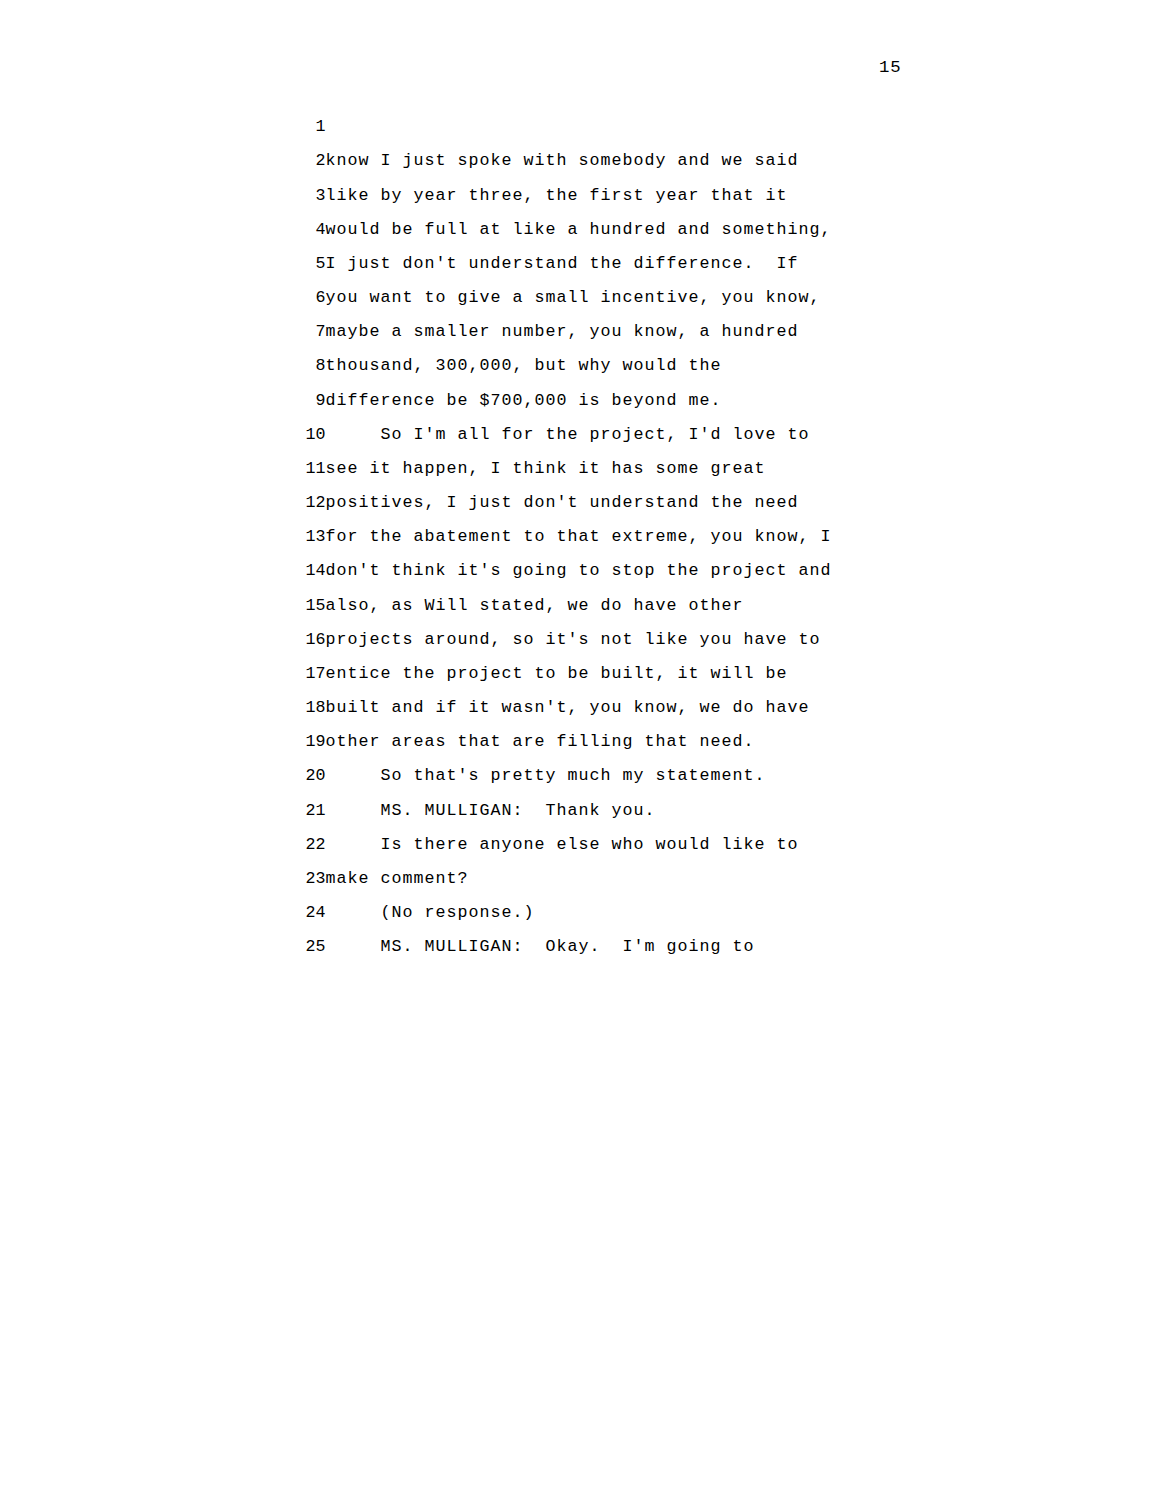15
| 1 | |
| 2 | know I just spoke with somebody and we said |
| 3 | like by year three, the first year that it |
| 4 | would be full at like a hundred and something, |
| 5 | I just don't understand the difference. If |
| 6 | you want to give a small incentive, you know, |
| 7 | maybe a smaller number, you know, a hundred |
| 8 | thousand, 300,000, but why would the |
| 9 | difference be $700,000 is beyond me. |
| 10 | So I'm all for the project, I'd love to |
| 11 | see it happen, I think it has some great |
| 12 | positives, I just don't understand the need |
| 13 | for the abatement to that extreme, you know, I |
| 14 | don't think it's going to stop the project and |
| 15 | also, as Will stated, we do have other |
| 16 | projects around, so it's not like you have to |
| 17 | entice the project to be built, it will be |
| 18 | built and if it wasn't, you know, we do have |
| 19 | other areas that are filling that need. |
| 20 | So that's pretty much my statement. |
| 21 | MS. MULLIGAN: Thank you. |
| 22 | Is there anyone else who would like to |
| 23 | make comment? |
| 24 | (No response.) |
| 25 | MS. MULLIGAN: Okay. I'm going to |